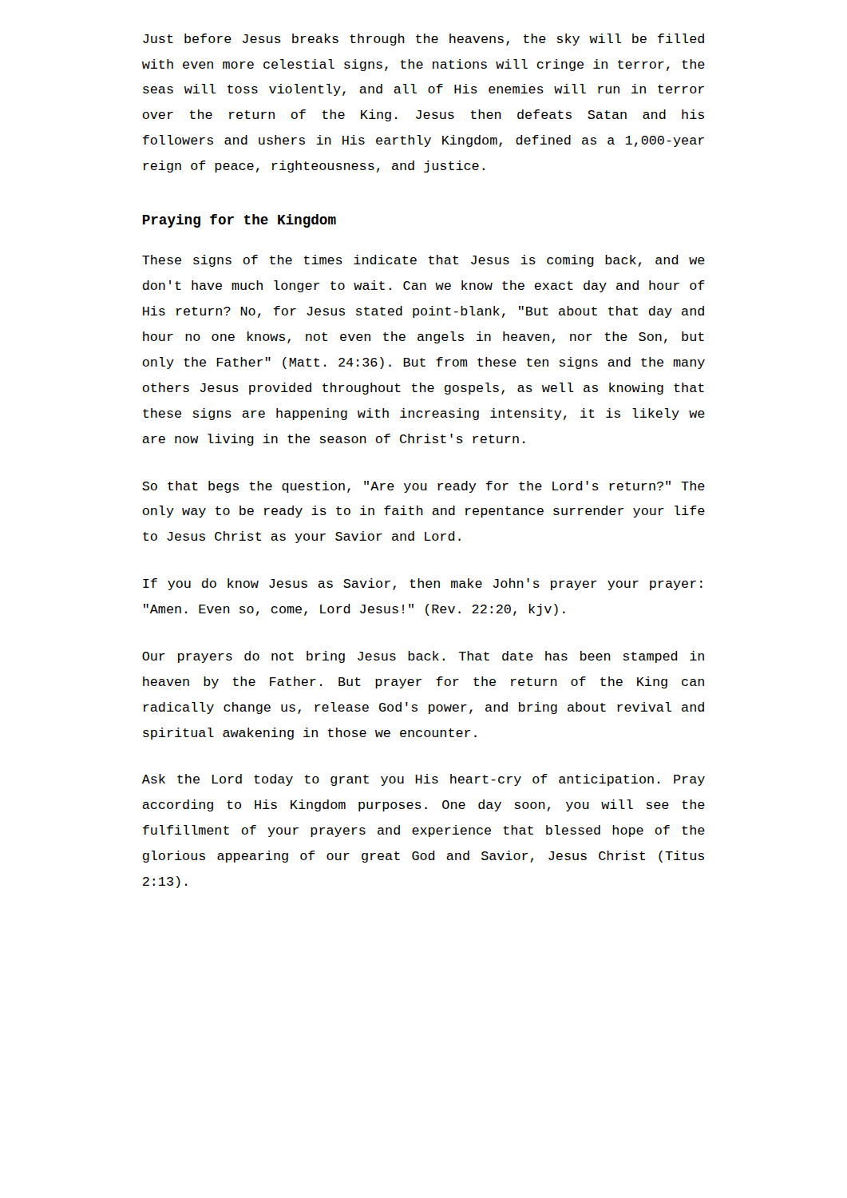Just before Jesus breaks through the heavens, the sky will be filled with even more celestial signs, the nations will cringe in terror, the seas will toss violently, and all of His enemies will run in terror over the return of the King. Jesus then defeats Satan and his followers and ushers in His earthly Kingdom, defined as a 1,000-year reign of peace, righteousness, and justice.
Praying for the Kingdom
These signs of the times indicate that Jesus is coming back, and we don't have much longer to wait. Can we know the exact day and hour of His return? No, for Jesus stated point-blank, "But about that day and hour no one knows, not even the angels in heaven, nor the Son, but only the Father" (Matt. 24:36). But from these ten signs and the many others Jesus provided throughout the gospels, as well as knowing that these signs are happening with increasing intensity, it is likely we are now living in the season of Christ's return.
So that begs the question, "Are you ready for the Lord's return?" The only way to be ready is to in faith and repentance surrender your life to Jesus Christ as your Savior and Lord.
If you do know Jesus as Savior, then make John's prayer your prayer: "Amen. Even so, come, Lord Jesus!" (Rev. 22:20, kjv).
Our prayers do not bring Jesus back. That date has been stamped in heaven by the Father. But prayer for the return of the King can radically change us, release God's power, and bring about revival and spiritual awakening in those we encounter.
Ask the Lord today to grant you His heart-cry of anticipation. Pray according to His Kingdom purposes. One day soon, you will see the fulfillment of your prayers and experience that blessed hope of the glorious appearing of our great God and Savior, Jesus Christ (Titus 2:13).